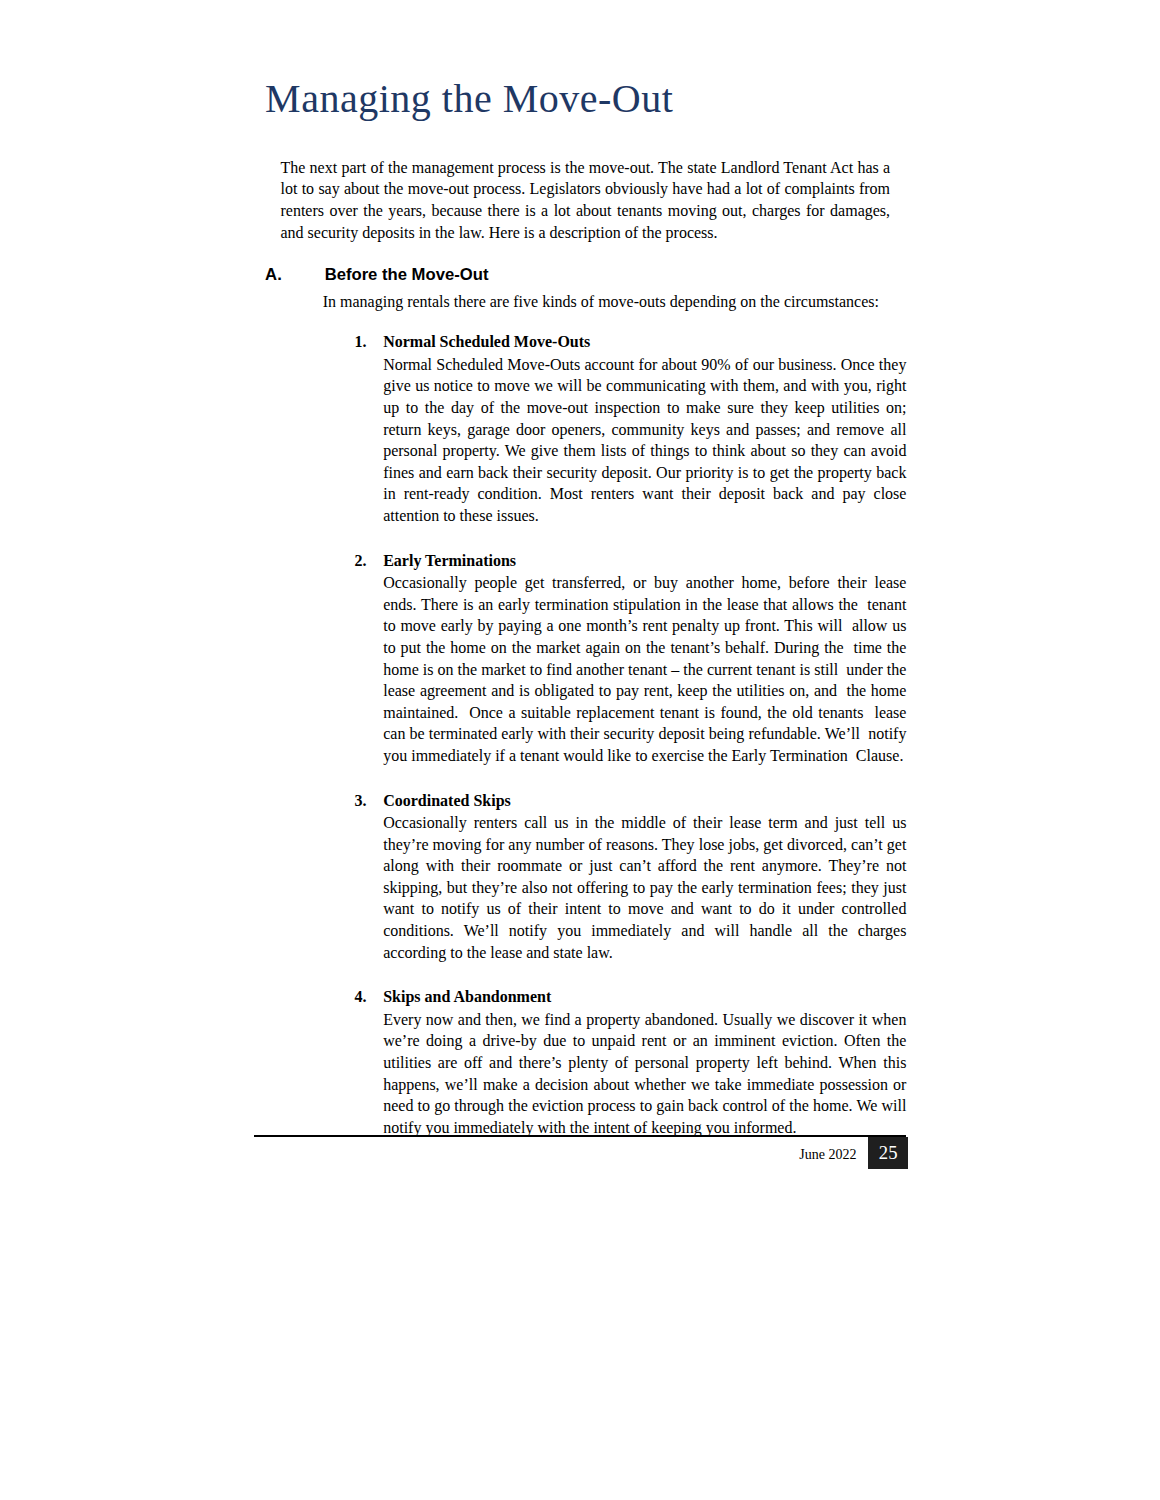Managing the Move-Out
The next part of the management process is the move-out. The state Landlord Tenant Act has a lot to say about the move-out process. Legislators obviously have had a lot of complaints from renters over the years, because there is a lot about tenants moving out, charges for damages, and security deposits in the law. Here is a description of the process.
A. Before the Move-Out
In managing rentals there are five kinds of move-outs depending on the circumstances:
Normal Scheduled Move-Outs
Normal Scheduled Move-Outs account for about 90% of our business. Once they give us notice to move we will be communicating with them, and with you, right up to the day of the move-out inspection to make sure they keep utilities on; return keys, garage door openers, community keys and passes; and remove all personal property. We give them lists of things to think about so they can avoid fines and earn back their security deposit. Our priority is to get the property back in rent-ready condition. Most renters want their deposit back and pay close attention to these issues.
Early Terminations
Occasionally people get transferred, or buy another home, before their lease ends. There is an early termination stipulation in the lease that allows the tenant to move early by paying a one month’s rent penalty up front. This will allow us to put the home on the market again on the tenant’s behalf. During the time the home is on the market to find another tenant – the current tenant is still under the lease agreement and is obligated to pay rent, keep the utilities on, and the home maintained. Once a suitable replacement tenant is found, the old tenants lease can be terminated early with their security deposit being refundable. We’ll notify you immediately if a tenant would like to exercise the Early Termination Clause.
Coordinated Skips
Occasionally renters call us in the middle of their lease term and just tell us they’re moving for any number of reasons. They lose jobs, get divorced, can’t get along with their roommate or just can’t afford the rent anymore. They’re not skipping, but they’re also not offering to pay the early termination fees; they just want to notify us of their intent to move and want to do it under controlled conditions. We’ll notify you immediately and will handle all the charges according to the lease and state law.
Skips and Abandonment
Every now and then, we find a property abandoned. Usually we discover it when we’re doing a drive-by due to unpaid rent or an imminent eviction. Often the utilities are off and there’s plenty of personal property left behind. When this happens, we’ll make a decision about whether we take immediate possession or need to go through the eviction process to gain back control of the home. We will notify you immediately with the intent of keeping you informed.
June 2022 25